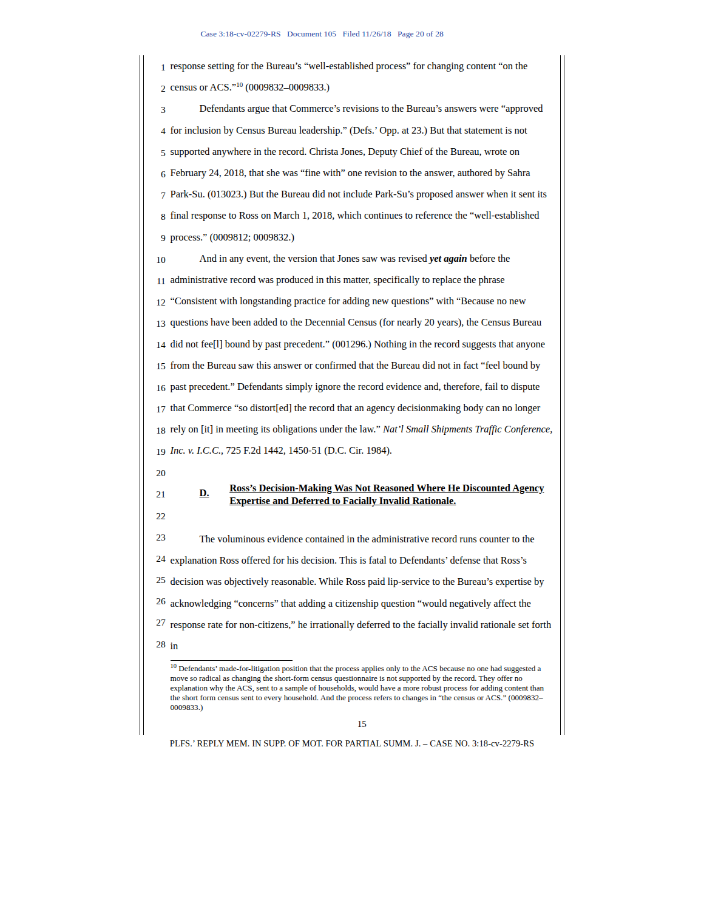Case 3:18-cv-02279-RS Document 105 Filed 11/26/18 Page 20 of 28
1
2
3
4
5
6
7
8
9
10
11
12
13
14
15
16
17
18
19
20
21
22
23
24
25
26
27
28
response setting for the Bureau’s “well-established process” for changing content “on the census or ACS.”10 (0009832–0009833.)
Defendants argue that Commerce’s revisions to the Bureau’s answers were “approved for inclusion by Census Bureau leadership.” (Defs.’ Opp. at 23.) But that statement is not supported anywhere in the record. Christa Jones, Deputy Chief of the Bureau, wrote on February 24, 2018, that she was “fine with” one revision to the answer, authored by Sahra Park-Su. (013023.) But the Bureau did not include Park-Su’s proposed answer when it sent its final response to Ross on March 1, 2018, which continues to reference the “well-established process.” (0009812; 0009832.)
And in any event, the version that Jones saw was revised yet again before the administrative record was produced in this matter, specifically to replace the phrase “Consistent with longstanding practice for adding new questions” with “Because no new questions have been added to the Decennial Census (for nearly 20 years), the Census Bureau did not fee[l] bound by past precedent.” (001296.) Nothing in the record suggests that anyone from the Bureau saw this answer or confirmed that the Bureau did not in fact “feel bound by past precedent.” Defendants simply ignore the record evidence and, therefore, fail to dispute that Commerce “so distort[ed] the record that an agency decisionmaking body can no longer rely on [it] in meeting its obligations under the law.” Nat’l Small Shipments Traffic Conference, Inc. v. I.C.C., 725 F.2d 1442, 1450-51 (D.C. Cir. 1984).
D.
Ross’s Decision-Making Was Not Reasoned Where He Discounted Agency
Expertise and Deferred to Facially Invalid Rationale.
The voluminous evidence contained in the administrative record runs counter to the explanation Ross offered for his decision. This is fatal to Defendants’ defense that Ross’s decision was objectively reasonable. While Ross paid lip-service to the Bureau’s expertise by acknowledging “concerns” that adding a citizenship question “would negatively affect the response rate for non-citizens,” he irrationally deferred to the facially invalid rationale set forth in
10 Defendants’ made-for-litigation position that the process applies only to the ACS because no one had suggested a move so radical as changing the short-form census questionnaire is not supported by the record. They offer no explanation why the ACS, sent to a sample of households, would have a more robust process for adding content than the short form census sent to every household. And the process refers to changes in “the census or ACS.” (0009832–0009833.)
15
PLFS.’ REPLY MEM. IN SUPP. OF MOT. FOR PARTIAL SUMM. J. – CASE NO. 3:18-cv-2279-RS